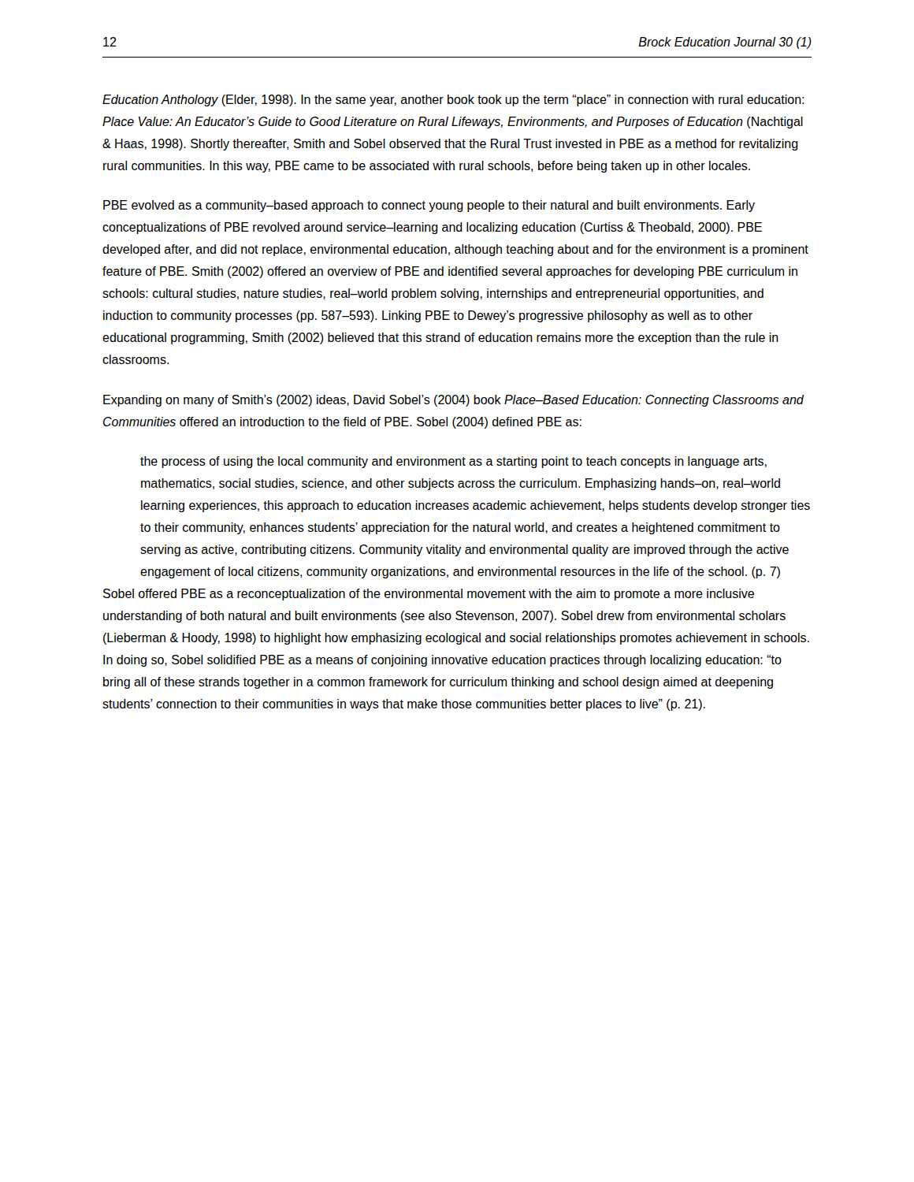12 Brock Education Journal 30 (1)
Education Anthology (Elder, 1998). In the same year, another book took up the term “place” in connection with rural education: Place Value: An Educator’s Guide to Good Literature on Rural Lifeways, Environments, and Purposes of Education (Nachtigal & Haas, 1998). Shortly thereafter, Smith and Sobel observed that the Rural Trust invested in PBE as a method for revitalizing rural communities. In this way, PBE came to be associated with rural schools, before being taken up in other locales.
PBE evolved as a community–based approach to connect young people to their natural and built environments. Early conceptualizations of PBE revolved around service–learning and localizing education (Curtiss & Theobald, 2000). PBE developed after, and did not replace, environmental education, although teaching about and for the environment is a prominent feature of PBE. Smith (2002) offered an overview of PBE and identified several approaches for developing PBE curriculum in schools: cultural studies, nature studies, real–world problem solving, internships and entrepreneurial opportunities, and induction to community processes (pp. 587–593). Linking PBE to Dewey’s progressive philosophy as well as to other educational programming, Smith (2002) believed that this strand of education remains more the exception than the rule in classrooms.
Expanding on many of Smith’s (2002) ideas, David Sobel’s (2004) book Place–Based Education: Connecting Classrooms and Communities offered an introduction to the field of PBE. Sobel (2004) defined PBE as:
the process of using the local community and environment as a starting point to teach concepts in language arts, mathematics, social studies, science, and other subjects across the curriculum. Emphasizing hands–on, real–world learning experiences, this approach to education increases academic achievement, helps students develop stronger ties to their community, enhances students’ appreciation for the natural world, and creates a heightened commitment to serving as active, contributing citizens. Community vitality and environmental quality are improved through the active engagement of local citizens, community organizations, and environmental resources in the life of the school. (p. 7)
Sobel offered PBE as a reconceptualization of the environmental movement with the aim to promote a more inclusive understanding of both natural and built environments (see also Stevenson, 2007). Sobel drew from environmental scholars (Lieberman & Hoody, 1998) to highlight how emphasizing ecological and social relationships promotes achievement in schools. In doing so, Sobel solidified PBE as a means of conjoining innovative education practices through localizing education: “to bring all of these strands together in a common framework for curriculum thinking and school design aimed at deepening students’ connection to their communities in ways that make those communities better places to live” (p. 21).